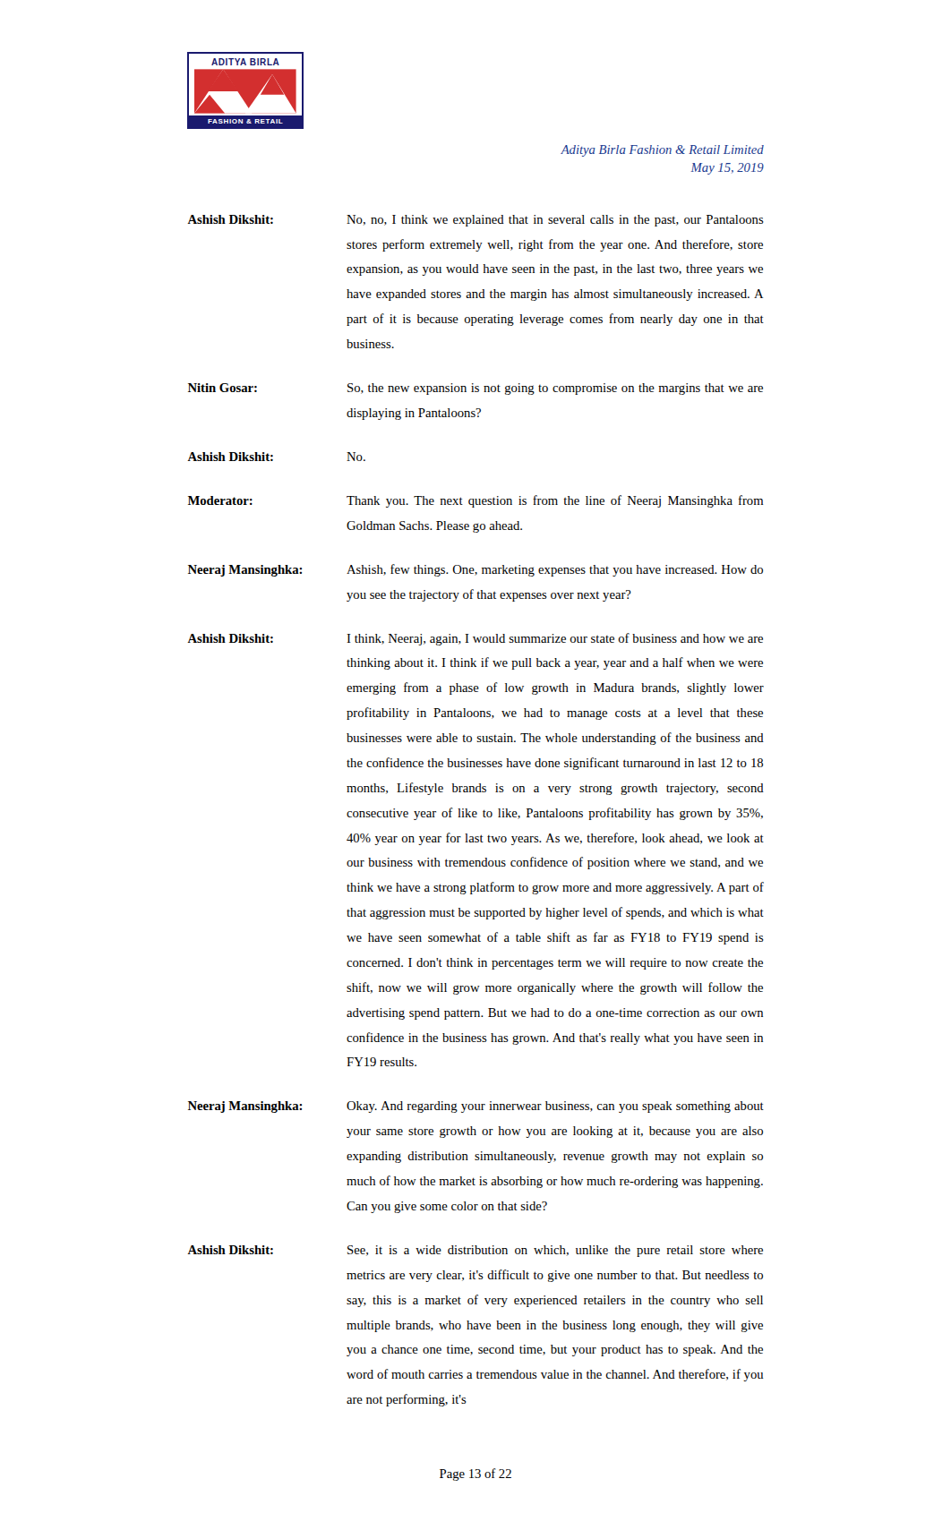ADITYA BIRLA
FASHION & RETAIL
Aditya Birla Fashion & Retail Limited
May 15, 2019
| Ashish Dikshit: | No, no, I think we explained that in several calls in the past, our Pantaloons stores perform extremely well, right from the year one. And therefore, store expansion, as you would have seen in the past, in the last two, three years we have expanded stores and the margin has almost simultaneously increased. A part of it is because operating leverage comes from nearly day one in that business. |
| Nitin Gosar: | So, the new expansion is not going to compromise on the margins that we are displaying in Pantaloons? |
| Ashish Dikshit: | No. |
| Moderator: | Thank you. The next question is from the line of Neeraj Mansinghka from Goldman Sachs. Please go ahead. |
| Neeraj Mansinghka: | Ashish, few things. One, marketing expenses that you have increased. How do you see the trajectory of that expenses over next year? |
| Ashish Dikshit: | I think, Neeraj, again, I would summarize our state of business and how we are thinking about it. I think if we pull back a year, year and a half when we were emerging from a phase of low growth in Madura brands, slightly lower profitability in Pantaloons, we had to manage costs at a level that these businesses were able to sustain. The whole understanding of the business and the confidence the businesses have done significant turnaround in last 12 to 18 months, Lifestyle brands is on a very strong growth trajectory, second consecutive year of like to like, Pantaloons profitability has grown by 35%, 40% year on year for last two years. As we, therefore, look ahead, we look at our business with tremendous confidence of position where we stand, and we think we have a strong platform to grow more and more aggressively. A part of that aggression must be supported by higher level of spends, and which is what we have seen somewhat of a table shift as far as FY18 to FY19 spend is concerned. I don't think in percentages term we will require to now create the shift, now we will grow more organically where the growth will follow the advertising spend pattern. But we had to do a one-time correction as our own confidence in the business has grown. And that's really what you have seen in FY19 results. |
| Neeraj Mansinghka: | Okay. And regarding your innerwear business, can you speak something about your same store growth or how you are looking at it, because you are also expanding distribution simultaneously, revenue growth may not explain so much of how the market is absorbing or how much re-ordering was happening. Can you give some color on that side? |
| Ashish Dikshit: | See, it is a wide distribution on which, unlike the pure retail store where metrics are very clear, it's difficult to give one number to that. But needless to say, this is a market of very experienced retailers in the country who sell multiple brands, who have been in the business long enough, they will give you a chance one time, second time, but your product has to speak. And the word of mouth carries a tremendous value in the channel. And therefore, if you are not performing, it's |
Page 13 of 22